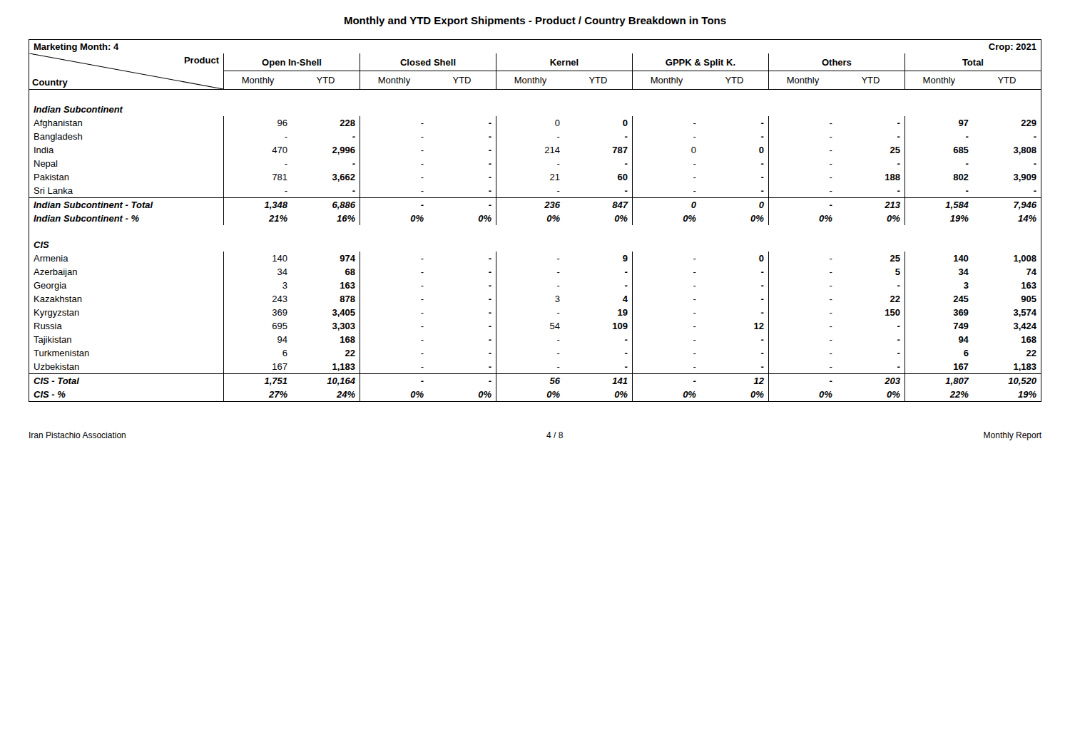Monthly and YTD Export Shipments - Product / Country Breakdown in Tons
| Marketing Month: 4 | Crop: 2021 |
| Product Country | Open In-Shell | Closed Shell | Kernel | GPPK & Split K. | Others | Total |
| Monthly | YTD | Monthly | YTD | Monthly | YTD | Monthly | YTD | Monthly | YTD | Monthly | YTD |
| Indian Subcontinent |
| Afghanistan | 96 | 228 | - | - | 0 | 0 | - | - | - | - | 97 | 229 |
| Bangladesh | - | - | - | - | - | - | - | - | - | - | - | - |
| India | 470 | 2,996 | - | - | 214 | 787 | 0 | 0 | - | 25 | 685 | 3,808 |
| Nepal | - | - | - | - | - | - | - | - | - | - | - | - |
| Pakistan | 781 | 3,662 | - | - | 21 | 60 | - | - | - | 188 | 802 | 3,909 |
| Sri Lanka | - | - | - | - | - | - | - | - | - | - | - | - |
| Indian Subcontinent - Total | 1,348 | 6,886 | - | - | 236 | 847 | 0 | 0 | - | 213 | 1,584 | 7,946 |
| Indian Subcontinent - % | 21% | 16% | 0% | 0% | 0% | 0% | 0% | 0% | 0% | 0% | 19% | 14% |
| CIS |
| Armenia | 140 | 974 | - | - | - | 9 | - | 0 | - | 25 | 140 | 1,008 |
| Azerbaijan | 34 | 68 | - | - | - | - | - | - | - | 5 | 34 | 74 |
| Georgia | 3 | 163 | - | - | - | - | - | - | - | - | 3 | 163 |
| Kazakhstan | 243 | 878 | - | - | 3 | 4 | - | - | - | 22 | 245 | 905 |
| Kyrgyzstan | 369 | 3,405 | - | - | - | 19 | - | - | - | 150 | 369 | 3,574 |
| Russia | 695 | 3,303 | - | - | 54 | 109 | - | 12 | - | - | 749 | 3,424 |
| Tajikistan | 94 | 168 | - | - | - | - | - | - | - | - | 94 | 168 |
| Turkmenistan | 6 | 22 | - | - | - | - | - | - | - | - | 6 | 22 |
| Uzbekistan | 167 | 1,183 | - | - | - | - | - | - | - | - | 167 | 1,183 |
| CIS - Total | 1,751 | 10,164 | - | - | 56 | 141 | - | 12 | - | 203 | 1,807 | 10,520 |
| CIS - % | 27% | 24% | 0% | 0% | 0% | 0% | 0% | 0% | 0% | 0% | 22% | 19% |
Iran Pistachio Association 4 / 8 Monthly Report